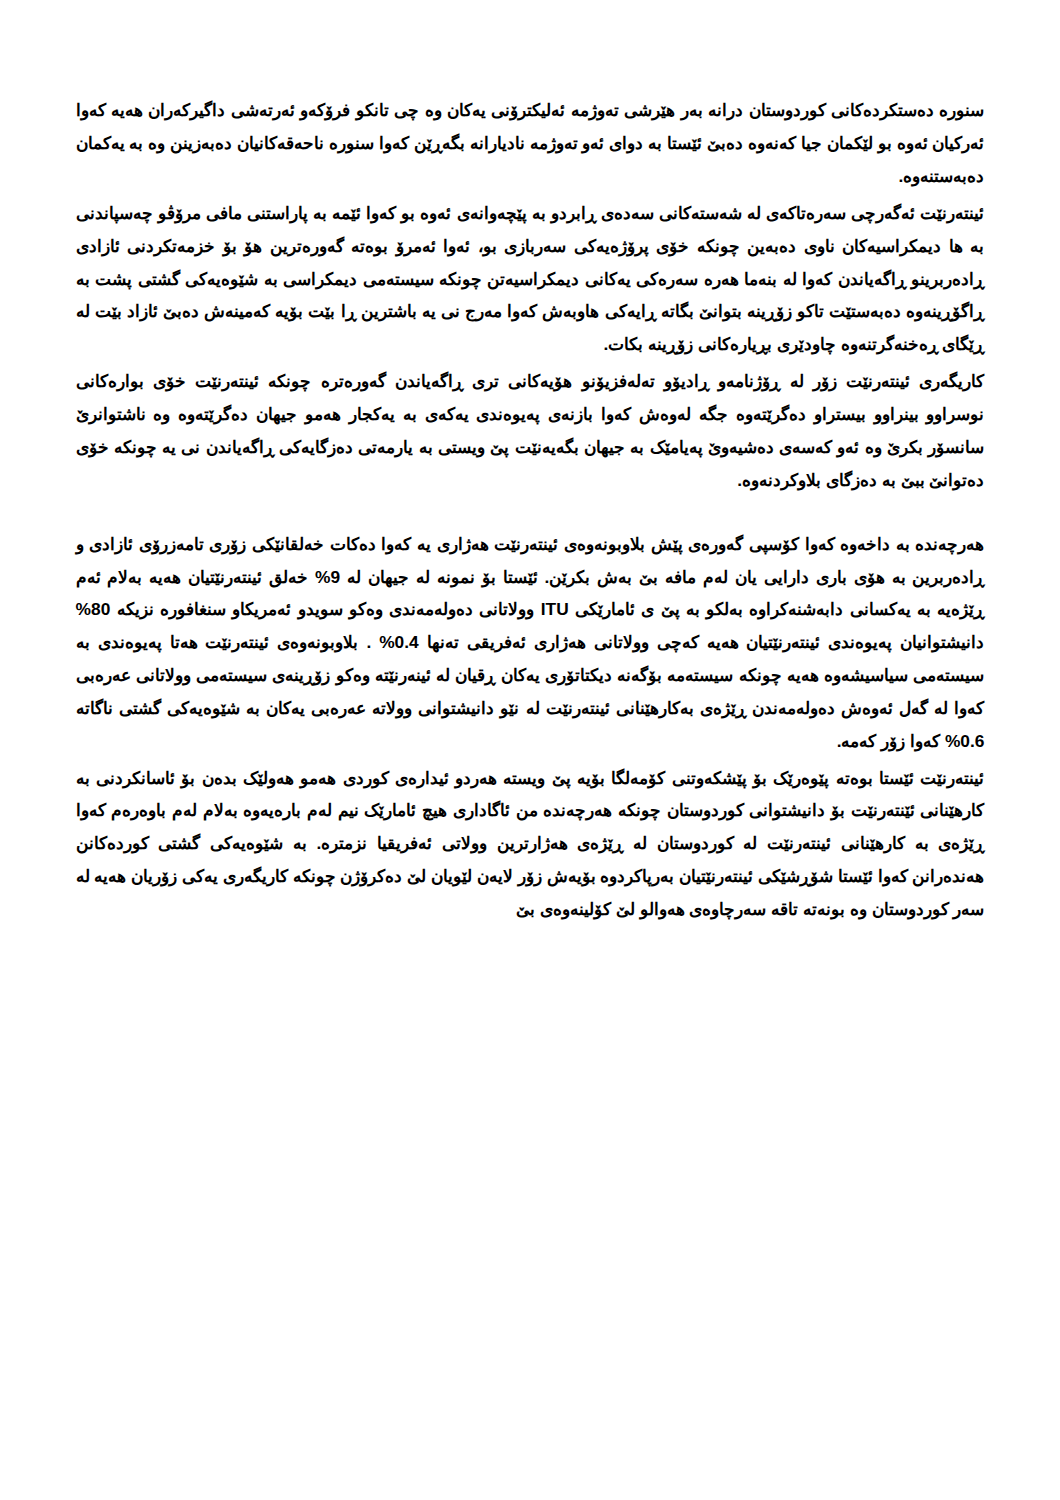سنوره دەستکردەکانی کوردوستان درانە بەر هێرشی تەوژمە ئەلیکترۆنی یەکان وە چی تانکو فرۆکەو ئەرتەشی داگیرکەران هەیە کەوا ئەرکیان ئەوە بو لێکمان جیا کەنەوە دەبێ ئێستا بە دوای ئەو تەوژمە نادیارانە بگەڕێن کەوا سنورە ناحەقەکانیان دەبەزینن وە بە یەکمان دەبەستنەوە.
ئینتەرنێت ئەگەرچی سەرەتاکەی لە شەستەکانی سەدەی ڕابردو بە پێچەوانەی ئەوە بو کەوا ئێمە بە پاراستنی مافی مرۆڤو چەسپاندنی بە ها دیمکراسیەکان ناوی دەبەین چونکە خۆی پرۆژەیەکی سەربازی بو، ئەوا ئەمرۆ بوەتە گەورەترین هۆ بۆ خزمەتکردنی ئازادی ڕادەربرینو ڕاگەیاندن کەوا لە بنەما هەرە سەرەکی یەکانی دیمکراسیەتن چونکە سیستەمی دیمکراسی بە شێوەیەکی گشتی پشت بە ڕاگۆڕینەوە دەبەستێت تاکو زۆڕینە بتوانێ بگاتە ڕایەکی هاوبەش کەوا مەرج نی یە باشترین ڕا بێت بۆیە کەمینەش دەبێ ئازاد بێت لە ڕێگای ڕەخنەگرتنەوە چاودێری بڕیارەکانی زۆڕینە بکات.
کاریگەری ئینتەرنێت زۆر لە ڕۆژنامەو ڕادیۆو تەلەفزیۆنو هۆیەکانی تری ڕاگەیاندن گەورەترە چونکە ئینتەرنێت خۆی بوارەکانی نوسراوو بینراوو بیستراو دەگرێتەوە جگە لەوەش کەوا بازنەی پەیوەندی یەکەی بە یەکجار هەمو جیهان دەگرێتەوە وە ناشتوانرێ سانسۆر بکرێ وە ئەو کەسەی دەشیەوێ پەیامێک بە جیهان بگەیەنێت پێ ویستی بە یارمەتی دەزگایەکی ڕاگەیاندن نی یە چونکە خۆی دەتوانێ ببێ بە دەزگای بلاوکردنەوە.
هەرچەندە بە داخەوە کەوا کۆسپی گەورەی پێش بلاوبونەوەی ئینتەرنێت هەژاری یە کەوا دەکات خەلقانێکی زۆری تامەزرۆی ئازادی و ڕادەربرین بە هۆی باری دارایی یان لەم مافە بێ بەش بکرێن. ئێستا بۆ نمونە لە جیهان لە 9% خەلق ئینتەرنێتیان هەیە بەلام ئەم ڕێژەیە بە یەکسانی دابەشنەکراوە بەلکو بە پێ ی ئامارێکی ITU وولاتانی دەولەمەندی وەکو سویدو ئەمریکاو سنغافورە نزیکە 80% دانیشتوانیان پەیوەندی ئینتەرنێتیان هەیە کەچی وولاتانی هەژاری ئەفریقی تەنها 0.4% . بلاوبونەوەی ئینتەرنێت هەتا پەیوەندی بە سیستەمی سیاسیشەوە هەیە چونکە سیستەمە بۆگەنە دیکتاتۆری یەکان ڕقیان لە ئینەرنێتە وەکو زۆڕینەی سیستەمی وولاتانی عەرەبی کەوا لە گەل ئەوەش دەولەمەندن ڕێژەی بەکارهێنانی ئینتەرنێت لە نێو دانیشتوانی وولاتە عەرەبی یەکان بە شێوەیەکی گشتی ناگاتە 0.6% کەوا زۆر کەمە.
ئینتەرنێت ئێستا بوەتە پێوەرێک بۆ پێشکەوتنی کۆمەلگا بۆیە پێ ویستە هەردو ئیدارەی کوردی هەمو هەولێک بدەن بۆ ئاسانکردنی بە کارهێنانی ئێنتەرنێت بۆ دانیشتوانی کوردوستان چونکە هەرچەندە من ئاگاداری هیچ ئامارێک نیم لەم بارەیەوە بەلام لەم باوەرەم کەوا ڕێژەی بە کارهێنانی ئینتەرنێت لە کوردوستان لە ڕێژەی هەژارترین وولاتی ئەفریقیا نزمترە. بە شێوەیەکی گشتی کوردەکانن هەندەرانن کەوا ئێستا شۆڕشێکی ئینتەرنێتیان بەرپاکردوە بۆیەش زۆر لایەن لێویان لێ دەکرۆژن چونکە کاریگەری یەکی زۆریان هەیە لە سەر کوردوستان وە بونەتە تاقە سەرچاوەی هەوالو لێ کۆلینەوەی بێ